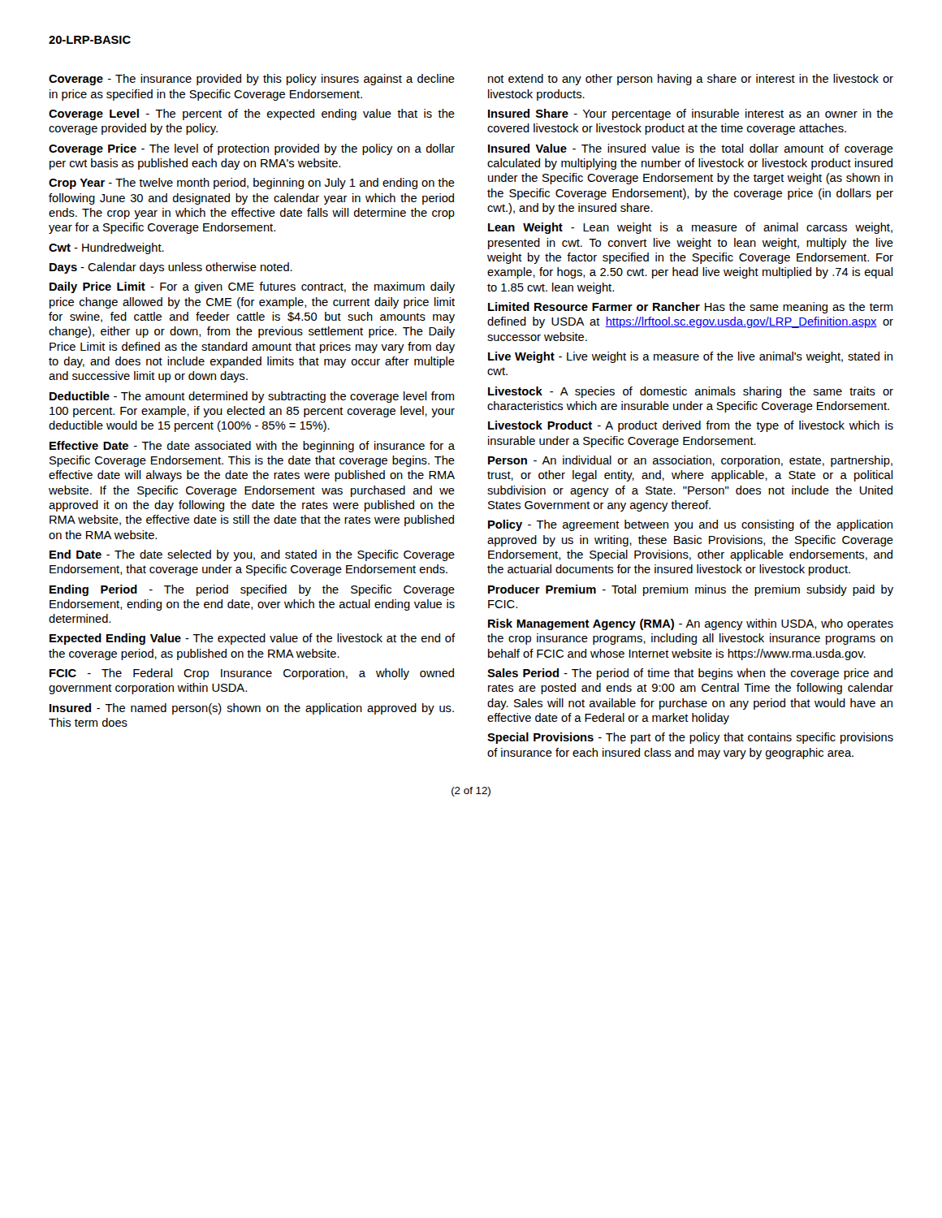20-LRP-BASIC
Coverage - The insurance provided by this policy insures against a decline in price as specified in the Specific Coverage Endorsement.
Coverage Level - The percent of the expected ending value that is the coverage provided by the policy.
Coverage Price - The level of protection provided by the policy on a dollar per cwt basis as published each day on RMA's website.
Crop Year - The twelve month period, beginning on July 1 and ending on the following June 30 and designated by the calendar year in which the period ends. The crop year in which the effective date falls will determine the crop year for a Specific Coverage Endorsement.
Cwt - Hundredweight.
Days - Calendar days unless otherwise noted.
Daily Price Limit - For a given CME futures contract, the maximum daily price change allowed by the CME (for example, the current daily price limit for swine, fed cattle and feeder cattle is $4.50 but such amounts may change), either up or down, from the previous settlement price. The Daily Price Limit is defined as the standard amount that prices may vary from day to day, and does not include expanded limits that may occur after multiple and successive limit up or down days.
Deductible - The amount determined by subtracting the coverage level from 100 percent. For example, if you elected an 85 percent coverage level, your deductible would be 15 percent (100% - 85% = 15%).
Effective Date - The date associated with the beginning of insurance for a Specific Coverage Endorsement. This is the date that coverage begins. The effective date will always be the date the rates were published on the RMA website. If the Specific Coverage Endorsement was purchased and we approved it on the day following the date the rates were published on the RMA website, the effective date is still the date that the rates were published on the RMA website.
End Date - The date selected by you, and stated in the Specific Coverage Endorsement, that coverage under a Specific Coverage Endorsement ends.
Ending Period - The period specified by the Specific Coverage Endorsement, ending on the end date, over which the actual ending value is determined.
Expected Ending Value - The expected value of the livestock at the end of the coverage period, as published on the RMA website.
FCIC - The Federal Crop Insurance Corporation, a wholly owned government corporation within USDA.
Insured - The named person(s) shown on the application approved by us. This term does
not extend to any other person having a share or interest in the livestock or livestock products.
Insured Share - Your percentage of insurable interest as an owner in the covered livestock or livestock product at the time coverage attaches.
Insured Value - The insured value is the total dollar amount of coverage calculated by multiplying the number of livestock or livestock product insured under the Specific Coverage Endorsement by the target weight (as shown in the Specific Coverage Endorsement), by the coverage price (in dollars per cwt.), and by the insured share.
Lean Weight - Lean weight is a measure of animal carcass weight, presented in cwt. To convert live weight to lean weight, multiply the live weight by the factor specified in the Specific Coverage Endorsement. For example, for hogs, a 2.50 cwt. per head live weight multiplied by .74 is equal to 1.85 cwt. lean weight.
Limited Resource Farmer or Rancher Has the same meaning as the term defined by USDA at https://lrftool.sc.egov.usda.gov/LRP_Definition.aspx or successor website.
Live Weight - Live weight is a measure of the live animal's weight, stated in cwt.
Livestock - A species of domestic animals sharing the same traits or characteristics which are insurable under a Specific Coverage Endorsement.
Livestock Product - A product derived from the type of livestock which is insurable under a Specific Coverage Endorsement.
Person - An individual or an association, corporation, estate, partnership, trust, or other legal entity, and, where applicable, a State or a political subdivision or agency of a State. "Person" does not include the United States Government or any agency thereof.
Policy - The agreement between you and us consisting of the application approved by us in writing, these Basic Provisions, the Specific Coverage Endorsement, the Special Provisions, other applicable endorsements, and the actuarial documents for the insured livestock or livestock product.
Producer Premium - Total premium minus the premium subsidy paid by FCIC.
Risk Management Agency (RMA) - An agency within USDA, who operates the crop insurance programs, including all livestock insurance programs on behalf of FCIC and whose Internet website is https://www.rma.usda.gov.
Sales Period - The period of time that begins when the coverage price and rates are posted and ends at 9:00 am Central Time the following calendar day. Sales will not available for purchase on any period that would have an effective date of a Federal or a market holiday
Special Provisions - The part of the policy that contains specific provisions of insurance for each insured class and may vary by geographic area.
(2 of 12)